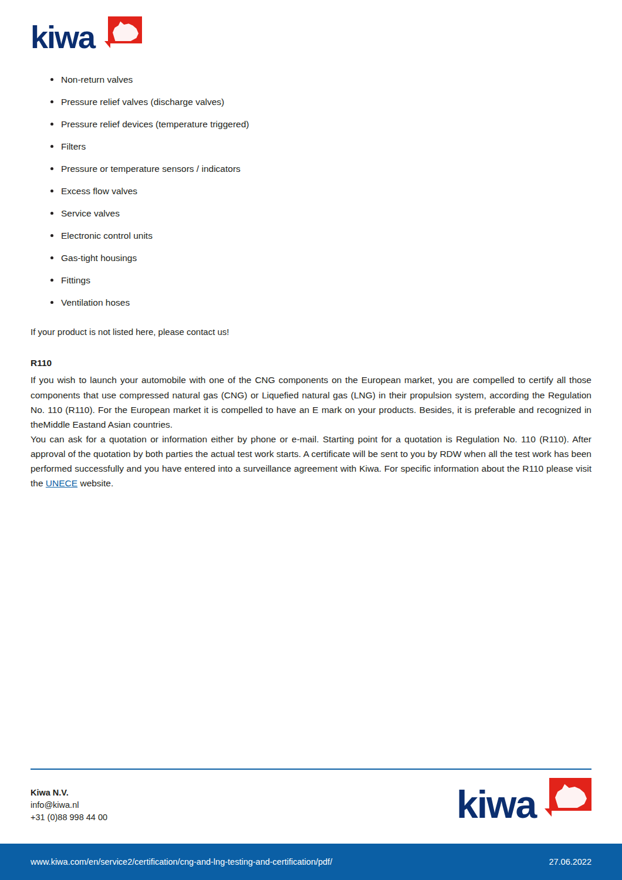kiwa
Non-return valves
Pressure relief valves (discharge valves)
Pressure relief devices (temperature triggered)
Filters
Pressure or temperature sensors / indicators
Excess flow valves
Service valves
Electronic control units
Gas-tight housings
Fittings
Ventilation hoses
If your product is not listed here, please contact us!
R110
If you wish to launch your automobile with one of the CNG components on the European market, you are compelled to certify all those components that use compressed natural gas (CNG) or Liquefied natural gas (LNG) in their propulsion system, according the Regulation No. 110 (R110). For the European market it is compelled to have an E mark on your products. Besides, it is preferable and recognized in theMiddle Eastand Asian countries.
You can ask for a quotation or information either by phone or e-mail. Starting point for a quotation is Regulation No. 110 (R110). After approval of the quotation by both parties the actual test work starts. A certificate will be sent to you by RDW when all the test work has been performed successfully and you have entered into a surveillance agreement with Kiwa. For specific information about the R110 please visit the UNECE website.
Kiwa N.V.
info@kiwa.nl
+31 (0)88 998 44 00
kiwa
www.kiwa.com/en/service2/certification/cng-and-lng-testing-and-certification/pdf/ 27.06.2022